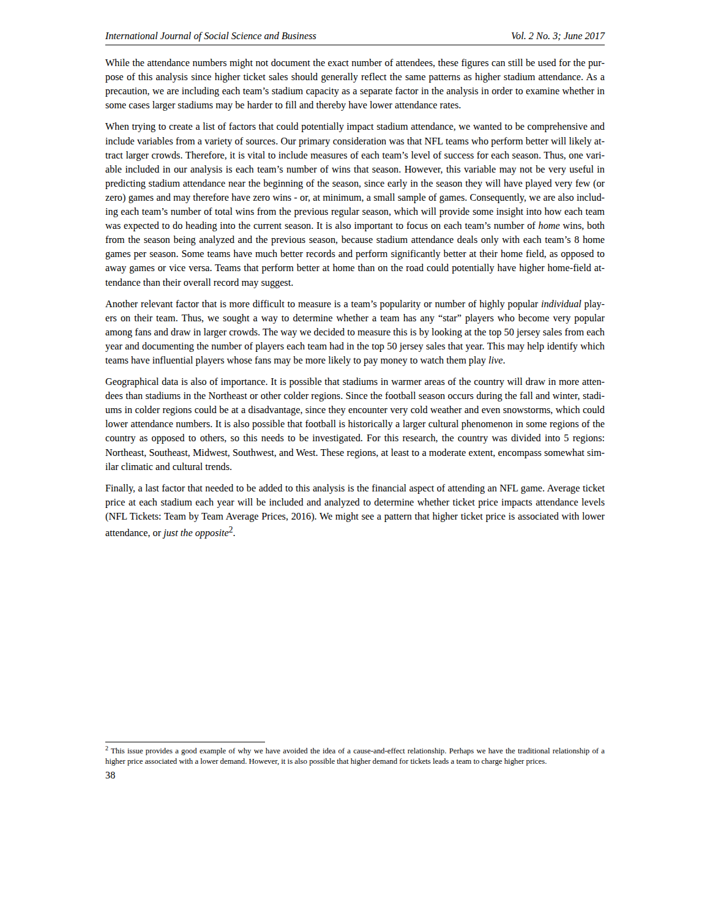International Journal of Social Science and Business Vol. 2 No. 3; June 2017
While the attendance numbers might not document the exact number of attendees, these figures can still be used for the purpose of this analysis since higher ticket sales should generally reflect the same patterns as higher stadium attendance. As a precaution, we are including each team’s stadium capacity as a separate factor in the analysis in order to examine whether in some cases larger stadiums may be harder to fill and thereby have lower attendance rates.
When trying to create a list of factors that could potentially impact stadium attendance, we wanted to be comprehensive and include variables from a variety of sources. Our primary consideration was that NFL teams who perform better will likely attract larger crowds. Therefore, it is vital to include measures of each team’s level of success for each season. Thus, one variable included in our analysis is each team’s number of wins that season. However, this variable may not be very useful in predicting stadium attendance near the beginning of the season, since early in the season they will have played very few (or zero) games and may therefore have zero wins - or, at minimum, a small sample of games. Consequently, we are also including each team’s number of total wins from the previous regular season, which will provide some insight into how each team was expected to do heading into the current season. It is also important to focus on each team’s number of home wins, both from the season being analyzed and the previous season, because stadium attendance deals only with each team’s 8 home games per season. Some teams have much better records and perform significantly better at their home field, as opposed to away games or vice versa. Teams that perform better at home than on the road could potentially have higher home-field attendance than their overall record may suggest.
Another relevant factor that is more difficult to measure is a team’s popularity or number of highly popular individual players on their team. Thus, we sought a way to determine whether a team has any “star” players who become very popular among fans and draw in larger crowds. The way we decided to measure this is by looking at the top 50 jersey sales from each year and documenting the number of players each team had in the top 50 jersey sales that year. This may help identify which teams have influential players whose fans may be more likely to pay money to watch them play live.
Geographical data is also of importance. It is possible that stadiums in warmer areas of the country will draw in more attendees than stadiums in the Northeast or other colder regions. Since the football season occurs during the fall and winter, stadiums in colder regions could be at a disadvantage, since they encounter very cold weather and even snowstorms, which could lower attendance numbers. It is also possible that football is historically a larger cultural phenomenon in some regions of the country as opposed to others, so this needs to be investigated. For this research, the country was divided into 5 regions: Northeast, Southeast, Midwest, Southwest, and West. These regions, at least to a moderate extent, encompass somewhat similar climatic and cultural trends.
Finally, a last factor that needed to be added to this analysis is the financial aspect of attending an NFL game. Average ticket price at each stadium each year will be included and analyzed to determine whether ticket price impacts attendance levels (NFL Tickets: Team by Team Average Prices, 2016). We might see a pattern that higher ticket price is associated with lower attendance, or just the opposite2.
2 This issue provides a good example of why we have avoided the idea of a cause-and-effect relationship. Perhaps we have the traditional relationship of a higher price associated with a lower demand. However, it is also possible that higher demand for tickets leads a team to charge higher prices.
38